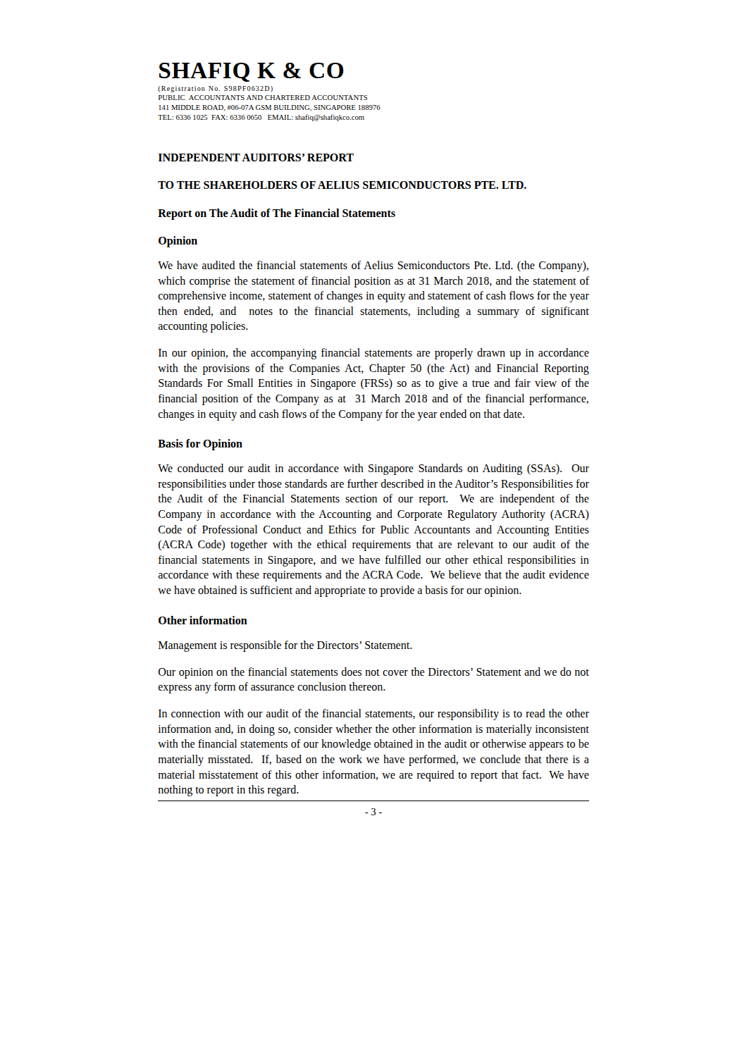SHAFIQ K & CO
(Registration No. S98PF0632D)
PUBLIC ACCOUNTANTS AND CHARTERED ACCOUNTANTS
141 MIDDLE ROAD, #06-07A GSM BUILDING, SINGAPORE 188976
TEL: 6336 1025 FAX: 6336 0650 EMAIL: shafiq@shafiqkco.com
INDEPENDENT AUDITORS’ REPORT
TO THE SHAREHOLDERS OF AELIUS SEMICONDUCTORS PTE. LTD.
Report on The Audit of The Financial Statements
Opinion
We have audited the financial statements of Aelius Semiconductors Pte. Ltd. (the Company), which comprise the statement of financial position as at 31 March 2018, and the statement of comprehensive income, statement of changes in equity and statement of cash flows for the year then ended, and notes to the financial statements, including a summary of significant accounting policies.
In our opinion, the accompanying financial statements are properly drawn up in accordance with the provisions of the Companies Act, Chapter 50 (the Act) and Financial Reporting Standards For Small Entities in Singapore (FRSs) so as to give a true and fair view of the financial position of the Company as at 31 March 2018 and of the financial performance, changes in equity and cash flows of the Company for the year ended on that date.
Basis for Opinion
We conducted our audit in accordance with Singapore Standards on Auditing (SSAs). Our responsibilities under those standards are further described in the Auditor’s Responsibilities for the Audit of the Financial Statements section of our report. We are independent of the Company in accordance with the Accounting and Corporate Regulatory Authority (ACRA) Code of Professional Conduct and Ethics for Public Accountants and Accounting Entities (ACRA Code) together with the ethical requirements that are relevant to our audit of the financial statements in Singapore, and we have fulfilled our other ethical responsibilities in accordance with these requirements and the ACRA Code. We believe that the audit evidence we have obtained is sufficient and appropriate to provide a basis for our opinion.
Other information
Management is responsible for the Directors’ Statement.
Our opinion on the financial statements does not cover the Directors’ Statement and we do not express any form of assurance conclusion thereon.
In connection with our audit of the financial statements, our responsibility is to read the other information and, in doing so, consider whether the other information is materially inconsistent with the financial statements of our knowledge obtained in the audit or otherwise appears to be materially misstated. If, based on the work we have performed, we conclude that there is a material misstatement of this other information, we are required to report that fact. We have nothing to report in this regard.
- 3 -